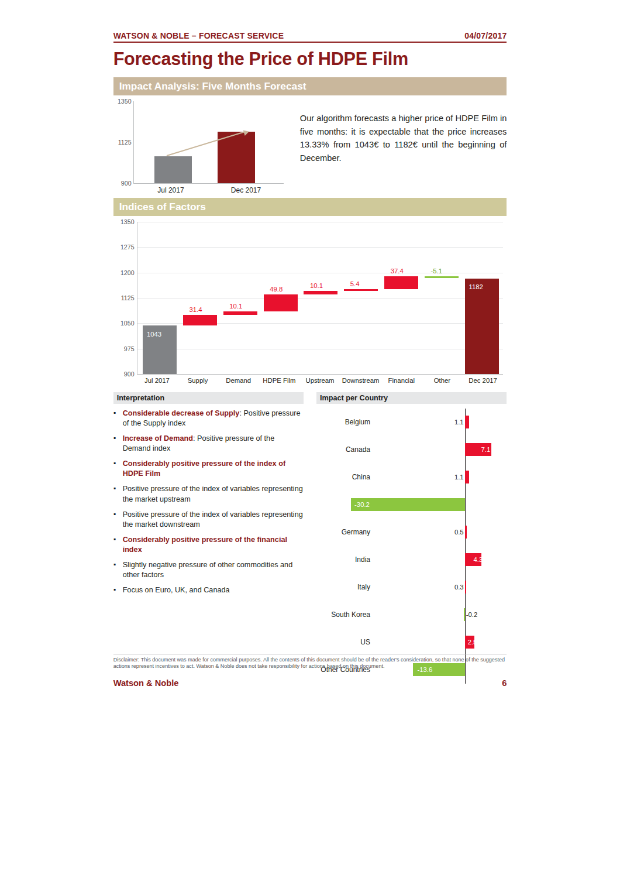Watson & Noble – Forecast Service
04/07/2017
Forecasting the Price of HDPE Film
Impact Analysis: Five Months Forecast
1350 1125 900
Jul 2017
Dec 2017
Our algorithm forecasts a higher price of HDPE Film in five months: it is expectable that the price increases 13.33% from 1043€ to 1182€ until the beginning of December.
Indices of Factors
1350 1275 1200 1125 1050 975 900
1043
31.4
10.1
49.8
10.1
5.4
37.4
-5.1
1182
Jul 2017
Supply
Demand
HDPE Film
Upstream
Downstream
Financial
Other
Dec 2017
Interpretation
Considerable decrease of Supply: Positive pressure of the Supply index
Increase of Demand: Positive pressure of the Demand index
Considerably positive pressure of the index of HDPE Film
Positive pressure of the index of variables representing the market upstream
Positive pressure of the index of variables representing the market downstream
Considerably positive pressure of the financial index
Slightly negative pressure of other commodities and other factors
Focus on Euro, UK, and Canada
Impact per Country
Belgium
1.1
Canada
7.1
China
1.1
Euro
-30.2
Germany
0.5
India
4.3
Italy
0.3
South Korea
-0.2
US
2.5
Other Countries
-13.6
Disclaimer: This document was made for commercial purposes. All the contents of this document should be of the reader's consideration, so that none of the suggested actions represent incentives to act. Watson & Noble does not take responsibility for actions based on this document.
Watson & Noble
6